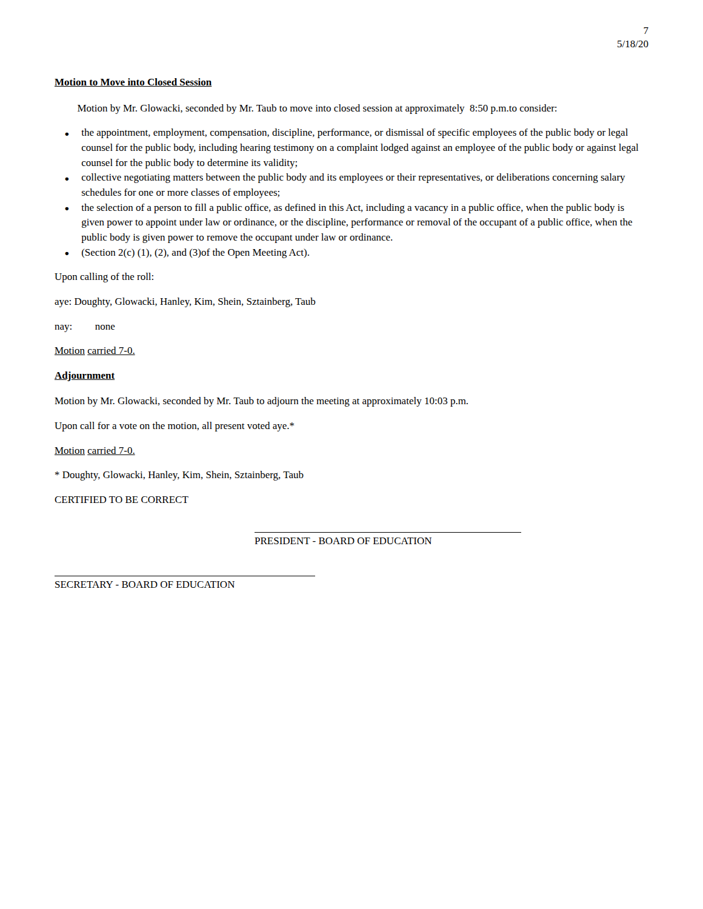7
5/18/20
Motion to Move into Closed Session
Motion by Mr. Glowacki, seconded by Mr. Taub to move into closed session at approximately 8:50 p.m.to consider:
the appointment, employment, compensation, discipline, performance, or dismissal of specific employees of the public body or legal counsel for the public body, including hearing testimony on a complaint lodged against an employee of the public body or against legal counsel for the public body to determine its validity;
collective negotiating matters between the public body and its employees or their representatives, or deliberations concerning salary schedules for one or more classes of employees;
the selection of a person to fill a public office, as defined in this Act, including a vacancy in a public office, when the public body is given power to appoint under law or ordinance, or the discipline, performance or removal of the occupant of a public office, when the public body is given power to remove the occupant under law or ordinance.
(Section 2(c) (1), (2), and (3)of the Open Meeting Act).
Upon calling of the roll:
aye: Doughty, Glowacki, Hanley, Kim, Shein, Sztainberg, Taub
nay: none
Motion carried 7-0.
Adjournment
Motion by Mr. Glowacki, seconded by Mr. Taub to adjourn the meeting at approximately 10:03 p.m.
Upon call for a vote on the motion, all present voted aye.*
Motion carried 7-0.
* Doughty, Glowacki, Hanley, Kim, Shein, Sztainberg, Taub
CERTIFIED TO BE CORRECT
PRESIDENT - BOARD OF EDUCATION
SECRETARY - BOARD OF EDUCATION